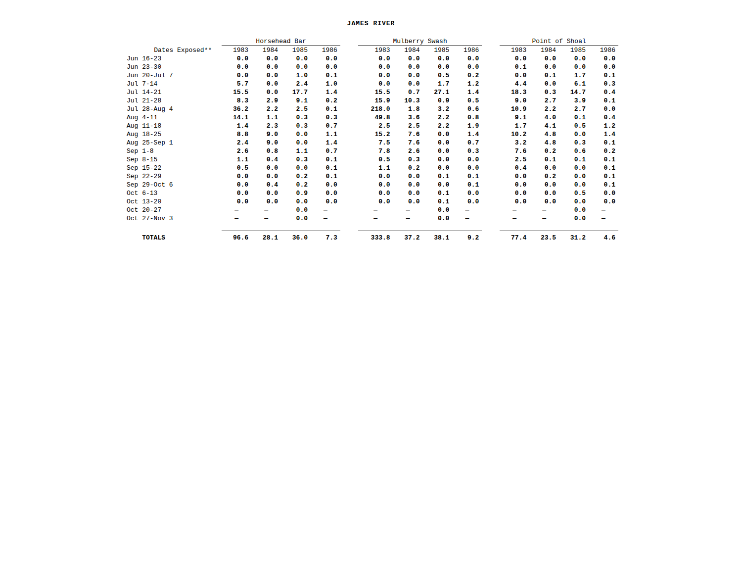JAMES RIVER
| | Horsehead Bar | | Mulberry Swash | | Point of Shoal |
| --- | --- | --- | --- | --- | --- |
| Dates Exposed** | 1983 | 1984 | 1985 | 1986 | | 1983 | 1984 | 1985 | 1986 | | 1983 | 1984 | 1985 | 1986 |
| Jun 16-23 | 0.0 | 0.0 | 0.0 | 0.0 | | 0.0 | 0.0 | 0.0 | 0.0 | | 0.0 | 0.0 | 0.0 | 0.0 |
| Jun 23-30 | 0.0 | 0.0 | 0.0 | 0.0 | | 0.0 | 0.0 | 0.0 | 0.0 | | 0.1 | 0.0 | 0.0 | 0.0 |
| Jun 20-Jul 7 | 0.0 | 0.0 | 1.0 | 0.1 | | 0.0 | 0.0 | 0.5 | 0.2 | | 0.0 | 0.1 | 1.7 | 0.1 |
| Jul 7-14 | 5.7 | 0.0 | 2.4 | 1.0 | | 0.0 | 0.0 | 1.7 | 1.2 | | 4.4 | 0.0 | 6.1 | 0.3 |
| Jul 14-21 | 15.5 | 0.0 | 17.7 | 1.4 | | 15.5 | 0.7 | 27.1 | 1.4 | | 18.3 | 0.3 | 14.7 | 0.4 |
| Jul 21-28 | 8.3 | 2.9 | 9.1 | 0.2 | | 15.9 | 10.3 | 0.9 | 0.5 | | 9.0 | 2.7 | 3.9 | 0.1 |
| Jul 28-Aug 4 | 36.2 | 2.2 | 2.5 | 0.1 | | 218.0 | 1.8 | 3.2 | 0.6 | | 10.9 | 2.2 | 2.7 | 0.0 |
| Aug 4-11 | 14.1 | 1.1 | 0.3 | 0.3 | | 49.8 | 3.6 | 2.2 | 0.8 | | 9.1 | 4.0 | 0.1 | 0.4 |
| Aug 11-18 | 1.4 | 2.3 | 0.3 | 0.7 | | 2.5 | 2.5 | 2.2 | 1.9 | | 1.7 | 4.1 | 0.5 | 1.2 |
| Aug 18-25 | 8.8 | 9.0 | 0.0 | 1.1 | | 15.2 | 7.6 | 0.0 | 1.4 | | 10.2 | 4.8 | 0.0 | 1.4 |
| Aug 25-Sep 1 | 2.4 | 9.0 | 0.0 | 1.4 | | 7.5 | 7.6 | 0.0 | 0.7 | | 3.2 | 4.8 | 0.3 | 0.1 |
| Sep 1-8 | 2.6 | 0.8 | 1.1 | 0.7 | | 7.8 | 2.6 | 0.0 | 0.3 | | 7.6 | 0.2 | 0.6 | 0.2 |
| Sep 8-15 | 1.1 | 0.4 | 0.3 | 0.1 | | 0.5 | 0.3 | 0.0 | 0.0 | | 2.5 | 0.1 | 0.1 | 0.1 |
| Sep 15-22 | 0.5 | 0.0 | 0.0 | 0.1 | | 1.1 | 0.2 | 0.0 | 0.0 | | 0.4 | 0.0 | 0.0 | 0.1 |
| Sep 22-29 | 0.0 | 0.0 | 0.2 | 0.1 | | 0.0 | 0.0 | 0.1 | 0.1 | | 0.0 | 0.2 | 0.0 | 0.1 |
| Sep 29-Oct 6 | 0.0 | 0.4 | 0.2 | 0.0 | | 0.0 | 0.0 | 0.0 | 0.1 | | 0.0 | 0.0 | 0.0 | 0.1 |
| Oct 6-13 | 0.0 | 0.0 | 0.9 | 0.0 | | 0.0 | 0.0 | 0.1 | 0.0 | | 0.0 | 0.0 | 0.5 | 0.0 |
| Oct 13-20 | 0.0 | 0.0 | 0.0 | 0.0 | | 0.0 | 0.0 | 0.1 | 0.0 | | 0.0 | 0.0 | 0.0 | 0.0 |
| Oct 20-27 | — | — | 0.0 | — | | — | — | 0.0 | — | | — | — | 0.0 | — |
| Oct 27-Nov 3 | — | — | 0.0 | — | | — | — | 0.0 | — | | — | — | 0.0 | — |
| TOTALS | 96.6 | 28.1 | 36.0 | 7.3 | | 333.8 | 37.2 | 38.1 | 9.2 | | 77.4 | 23.5 | 31.2 | 4.6 |